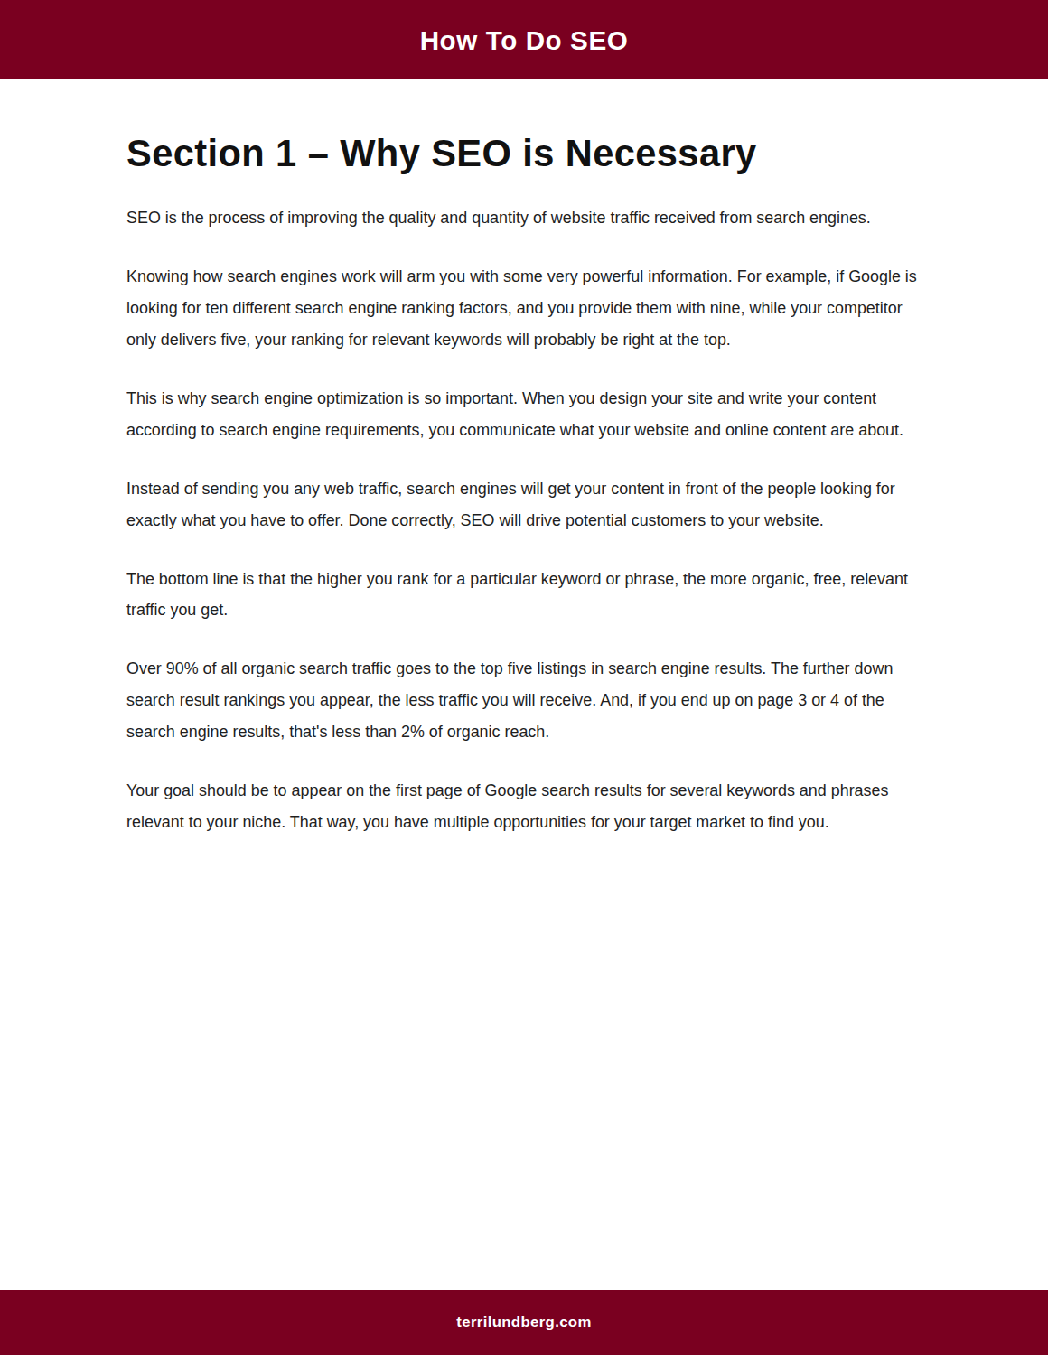How To Do SEO
Section 1 – Why SEO is Necessary
SEO is the process of improving the quality and quantity of website traffic received from search engines.
Knowing how search engines work will arm you with some very powerful information. For example, if Google is looking for ten different search engine ranking factors, and you provide them with nine, while your competitor only delivers five, your ranking for relevant keywords will probably be right at the top.
This is why search engine optimization is so important. When you design your site and write your content according to search engine requirements, you communicate what your website and online content are about.
Instead of sending you any web traffic, search engines will get your content in front of the people looking for exactly what you have to offer. Done correctly, SEO will drive potential customers to your website.
The bottom line is that the higher you rank for a particular keyword or phrase, the more organic, free, relevant traffic you get.
Over 90% of all organic search traffic goes to the top five listings in search engine results. The further down search result rankings you appear, the less traffic you will receive. And, if you end up on page 3 or 4 of the search engine results, that's less than 2% of organic reach.
Your goal should be to appear on the first page of Google search results for several keywords and phrases relevant to your niche. That way, you have multiple opportunities for your target market to find you.
terrilundberg.com